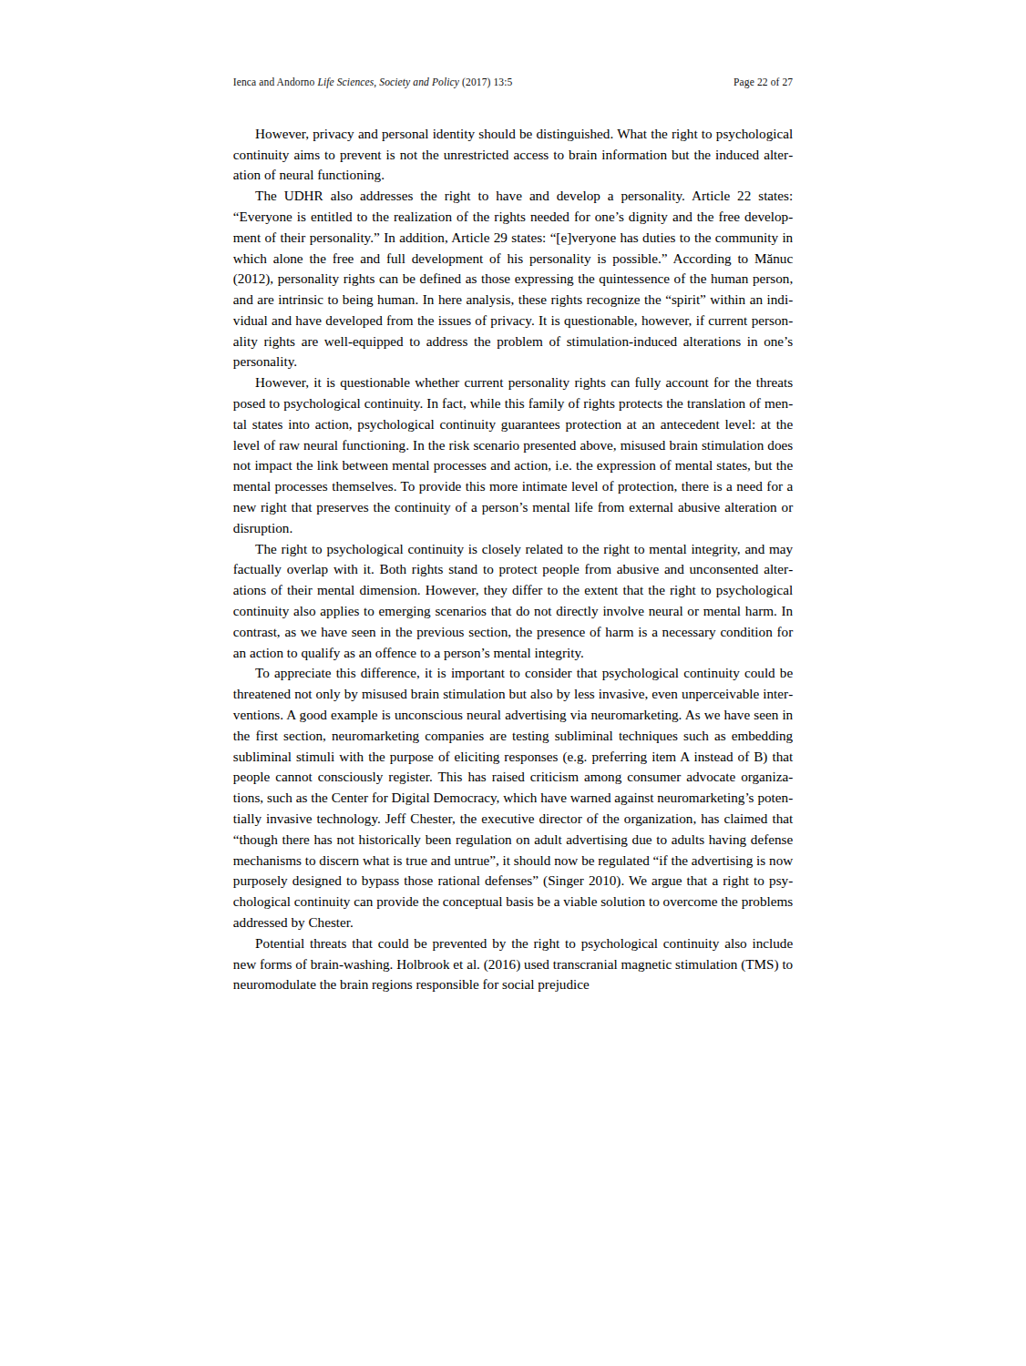Ienca and Andorno Life Sciences, Society and Policy (2017) 13:5 Page 22 of 27
However, privacy and personal identity should be distinguished. What the right to psychological continuity aims to prevent is not the unrestricted access to brain information but the induced alteration of neural functioning.
The UDHR also addresses the right to have and develop a personality. Article 22 states: “Everyone is entitled to the realization of the rights needed for one’s dignity and the free development of their personality.” In addition, Article 29 states: “[e]veryone has duties to the community in which alone the free and full development of his personality is possible.” According to Mănuc (2012), personality rights can be defined as those expressing the quintessence of the human person, and are intrinsic to being human. In here analysis, these rights recognize the “spirit” within an individual and have developed from the issues of privacy. It is questionable, however, if current personality rights are well-equipped to address the problem of stimulation-induced alterations in one’s personality.
However, it is questionable whether current personality rights can fully account for the threats posed to psychological continuity. In fact, while this family of rights protects the translation of mental states into action, psychological continuity guarantees protection at an antecedent level: at the level of raw neural functioning. In the risk scenario presented above, misused brain stimulation does not impact the link between mental processes and action, i.e. the expression of mental states, but the mental processes themselves. To provide this more intimate level of protection, there is a need for a new right that preserves the continuity of a person’s mental life from external abusive alteration or disruption.
The right to psychological continuity is closely related to the right to mental integrity, and may factually overlap with it. Both rights stand to protect people from abusive and unconsented alterations of their mental dimension. However, they differ to the extent that the right to psychological continuity also applies to emerging scenarios that do not directly involve neural or mental harm. In contrast, as we have seen in the previous section, the presence of harm is a necessary condition for an action to qualify as an offence to a person’s mental integrity.
To appreciate this difference, it is important to consider that psychological continuity could be threatened not only by misused brain stimulation but also by less invasive, even unperceivable interventions. A good example is unconscious neural advertising via neuromarketing. As we have seen in the first section, neuromarketing companies are testing subliminal techniques such as embedding subliminal stimuli with the purpose of eliciting responses (e.g. preferring item A instead of B) that people cannot consciously register. This has raised criticism among consumer advocate organizations, such as the Center for Digital Democracy, which have warned against neuromarketing’s potentially invasive technology. Jeff Chester, the executive director of the organization, has claimed that “though there has not historically been regulation on adult advertising due to adults having defense mechanisms to discern what is true and untrue”, it should now be regulated “if the advertising is now purposely designed to bypass those rational defenses” (Singer 2010). We argue that a right to psychological continuity can provide the conceptual basis be a viable solution to overcome the problems addressed by Chester.
Potential threats that could be prevented by the right to psychological continuity also include new forms of brain-washing. Holbrook et al. (2016) used transcranial magnetic stimulation (TMS) to neuromodulate the brain regions responsible for social prejudice